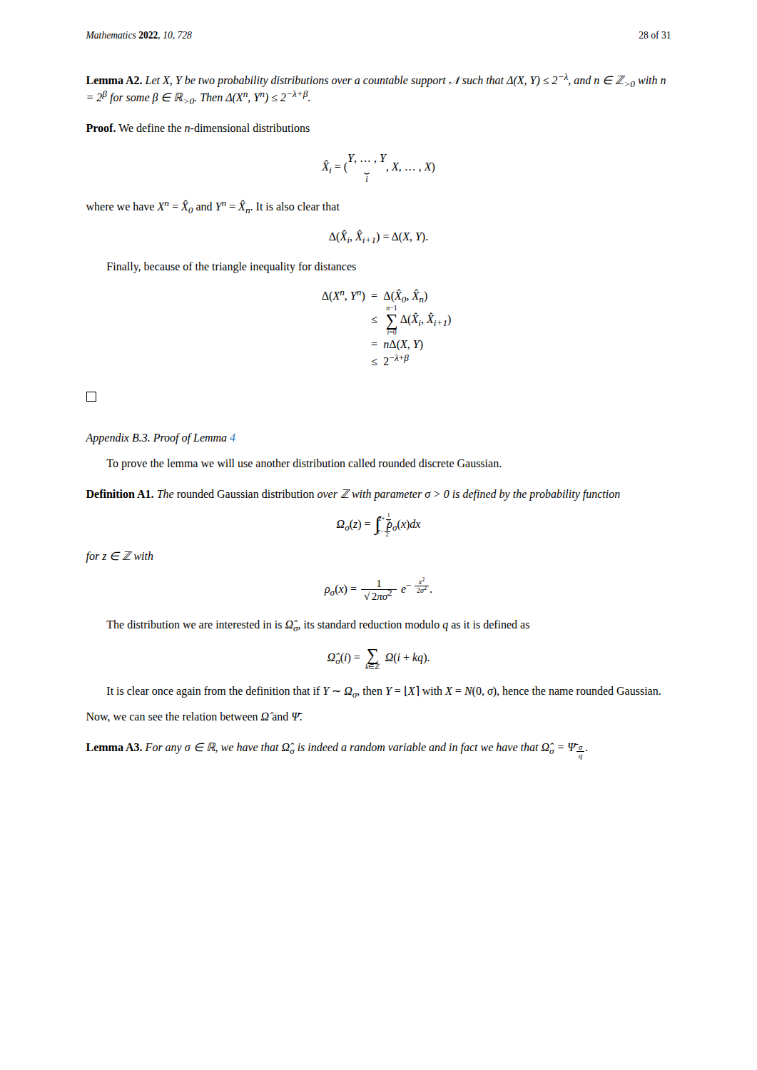Mathematics 2022, 10, 728
28 of 31
Lemma A2. Let X, Y be two probability distributions over a countable support 𝒩 such that Δ(X, Y) ≤ 2−λ, and n ∈ ℤ>0 with n = 2β for some β ∈ ℝ>0. Then Δ(Xn, Yn) ≤ 2−λ+β.
Proof. We define the n-dimensional distributions
X̂i = (Y, … , Y⏟i, X, … , X)
where we have Xn = X̂0 and Yn = X̂n. It is also clear that
Δ(X̂i, X̂i+1) = Δ(X, Y).
Finally, because of the triangle inequality for distances
Δ(Xn, Yn)=Δ(X̂0, X̂n) ≤n−1∑i=0 Δ(X̂i, X̂i+1) =n Δ(X, Y) ≤2−λ+β
Appendix B.3. Proof of Lemma 4
To prove the lemma we will use another distribution called rounded discrete Gaussian.
Definition A1. The rounded Gaussian distribution over ℤ with parameter σ > 0 is defined by the probability function
Ωσ(z) = z+12∫z−12 ρσ(x)dx
for z ∈ ℤ with
ρσ(x) = 1√2πσ2 e− x22σ2.
The distribution we are interested in is Ω̂σ, its standard reduction modulo q as it is defined as
Ω̂σ(i) = ∑k∈ℤ Ω(i + kq).
It is clear once again from the definition that if Y ∼ Ωσ, then Y = ⌊X⌉ with X = N(0, σ), hence the name rounded Gaussian.
Now, we can see the relation between Ω̂ and Ψ̄.
Lemma A3. For any σ ∈ ℝ, we have that Ω̂σ is indeed a random variable and in fact we have that Ω̂σ = Ψ̄σq.